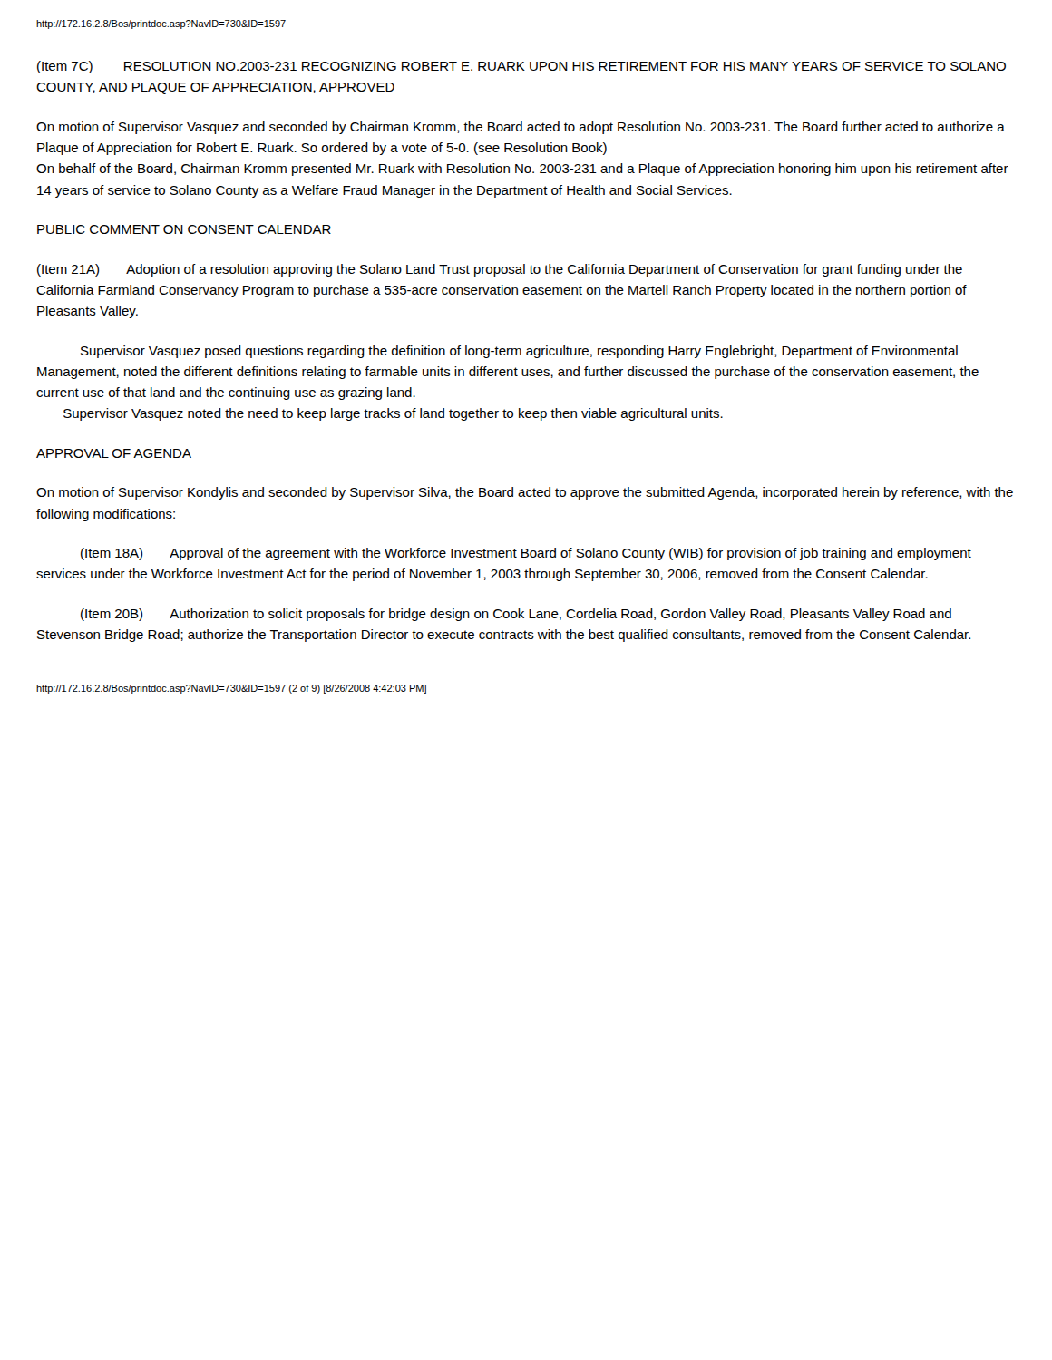http://172.16.2.8/Bos/printdoc.asp?NavID=730&ID=1597
(Item 7C) RESOLUTION NO.2003-231 RECOGNIZING ROBERT E. RUARK UPON HIS RETIREMENT FOR HIS MANY YEARS OF SERVICE TO SOLANO COUNTY, AND PLAQUE OF APPRECIATION, APPROVED
On motion of Supervisor Vasquez and seconded by Chairman Kromm, the Board acted to adopt Resolution No. 2003-231. The Board further acted to authorize a Plaque of Appreciation for Robert E. Ruark. So ordered by a vote of 5-0. (see Resolution Book)
On behalf of the Board, Chairman Kromm presented Mr. Ruark with Resolution No. 2003-231 and a Plaque of Appreciation honoring him upon his retirement after 14 years of service to Solano County as a Welfare Fraud Manager in the Department of Health and Social Services.
PUBLIC COMMENT ON CONSENT CALENDAR
(Item 21A) Adoption of a resolution approving the Solano Land Trust proposal to the California Department of Conservation for grant funding under the California Farmland Conservancy Program to purchase a 535-acre conservation easement on the Martell Ranch Property located in the northern portion of Pleasants Valley.
Supervisor Vasquez posed questions regarding the definition of long-term agriculture, responding Harry Englebright, Department of Environmental Management, noted the different definitions relating to farmable units in different uses, and further discussed the purchase of the conservation easement, the current use of that land and the continuing use as grazing land.
Supervisor Vasquez noted the need to keep large tracks of land together to keep then viable agricultural units.
APPROVAL OF AGENDA
On motion of Supervisor Kondylis and seconded by Supervisor Silva, the Board acted to approve the submitted Agenda, incorporated herein by reference, with the following modifications:
(Item 18A) Approval of the agreement with the Workforce Investment Board of Solano County (WIB) for provision of job training and employment services under the Workforce Investment Act for the period of November 1, 2003 through September 30, 2006, removed from the Consent Calendar.
(Item 20B) Authorization to solicit proposals for bridge design on Cook Lane, Cordelia Road, Gordon Valley Road, Pleasants Valley Road and Stevenson Bridge Road; authorize the Transportation Director to execute contracts with the best qualified consultants, removed from the Consent Calendar.
http://172.16.2.8/Bos/printdoc.asp?NavID=730&ID=1597 (2 of 9) [8/26/2008 4:42:03 PM]